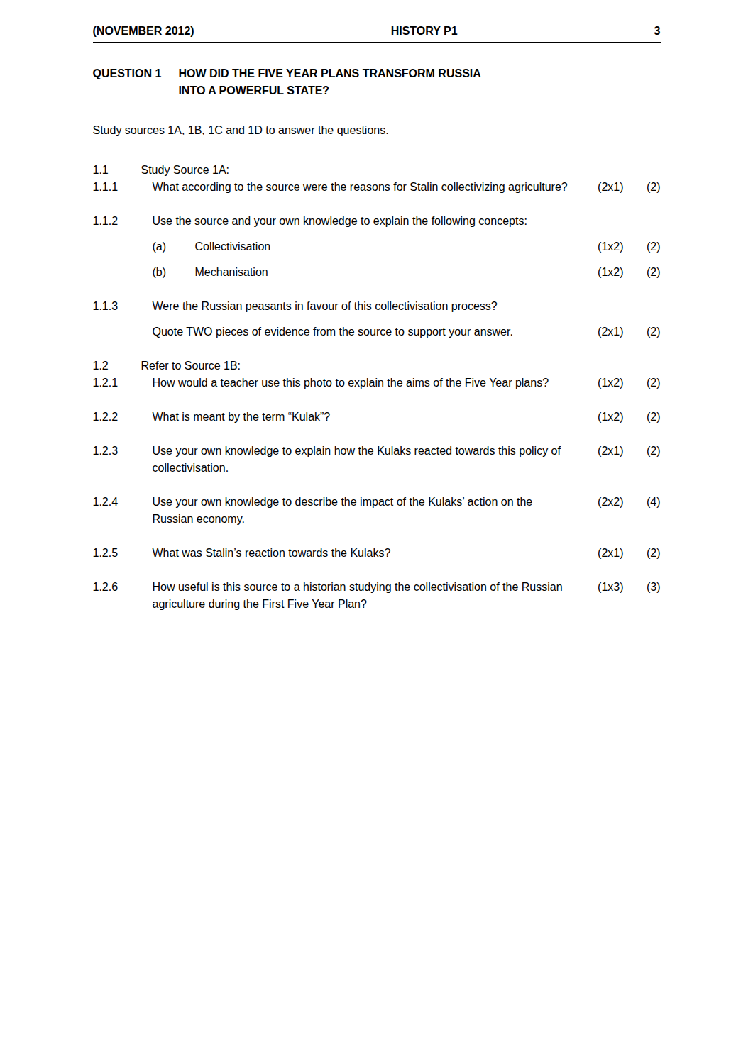(NOVEMBER 2012) HISTORY P1 3
QUESTION 1 HOW DID THE FIVE YEAR PLANS TRANSFORM RUSSIA INTO A POWERFUL STATE?
Study sources 1A, 1B, 1C and 1D to answer the questions.
1.1 Study Source 1A:
1.1.1 What according to the source were the reasons for Stalin collectivizing agriculture? (2x1) (2)
1.1.2 Use the source and your own knowledge to explain the following concepts:
(a) Collectivisation (1x2) (2)
(b) Mechanisation (1x2) (2)
1.1.3 Were the Russian peasants in favour of this collectivisation process?
Quote TWO pieces of evidence from the source to support your answer. (2x1) (2)
1.2 Refer to Source 1B:
1.2.1 How would a teacher use this photo to explain the aims of the Five Year plans? (1x2) (2)
1.2.2 What is meant by the term “Kulak”? (1x2) (2)
1.2.3 Use your own knowledge to explain how the Kulaks reacted towards this policy of collectivisation. (2x1) (2)
1.2.4 Use your own knowledge to describe the impact of the Kulaks’ action on the Russian economy. (2x2) (4)
1.2.5 What was Stalin’s reaction towards the Kulaks? (2x1) (2)
1.2.6 How useful is this source to a historian studying the collectivisation of the Russian agriculture during the First Five Year Plan? (1x3) (3)